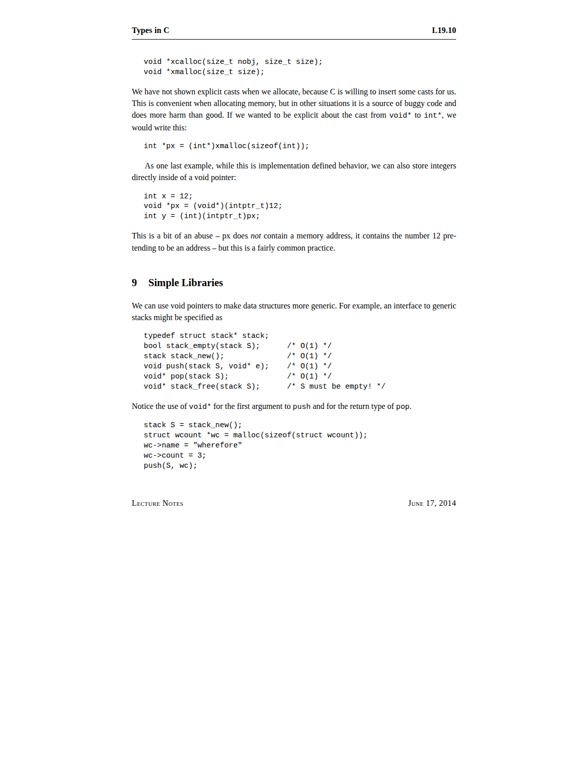Types in C L19.10
void *xcalloc(size_t nobj, size_t size);
void *xmalloc(size_t size);
We have not shown explicit casts when we allocate, because C is willing to insert some casts for us. This is convenient when allocating memory, but in other situations it is a source of buggy code and does more harm than good. If we wanted to be explicit about the cast from void* to int*, we would write this:
int *px = (int*)xmalloc(sizeof(int));
As one last example, while this is implementation defined behavior, we can also store integers directly inside of a void pointer:
int x = 12;
void *px = (void*)(intptr_t)12;
int y = (int)(intptr_t)px;
This is a bit of an abuse – px does not contain a memory address, it contains the number 12 pretending to be an address – but this is a fairly common practice.
9 Simple Libraries
We can use void pointers to make data structures more generic. For example, an interface to generic stacks might be specified as
typedef struct stack* stack;
bool stack_empty(stack S);      /* O(1) */
stack stack_new();              /* O(1) */
void push(stack S, void* e);    /* O(1) */
void* pop(stack S);             /* O(1) */
void* stack_free(stack S);      /* S must be empty! */
Notice the use of void* for the first argument to push and for the return type of pop.
stack S = stack_new();
struct wcount *wc = malloc(sizeof(struct wcount));
wc->name = "wherefore"
wc->count = 3;
push(S, wc);
Lecture Notes June 17, 2014